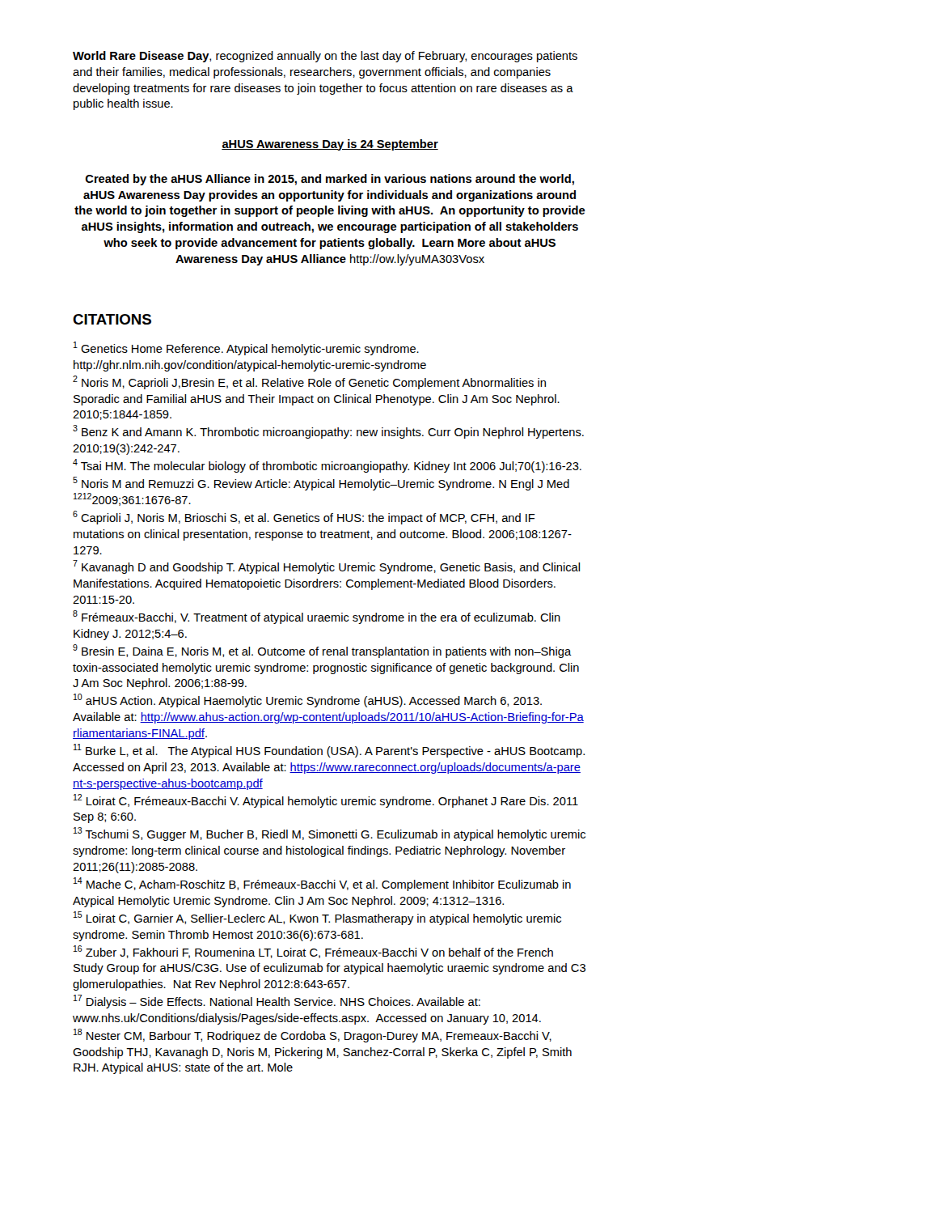World Rare Disease Day, recognized annually on the last day of February, encourages patients and their families, medical professionals, researchers, government officials, and companies developing treatments for rare diseases to join together to focus attention on rare diseases as a public health issue.
aHUS Awareness Day is 24 September
Created by the aHUS Alliance in 2015, and marked in various nations around the world, aHUS Awareness Day provides an opportunity for individuals and organizations around the world to join together in support of people living with aHUS. An opportunity to provide aHUS insights, information and outreach, we encourage participation of all stakeholders who seek to provide advancement for patients globally. Learn More about aHUS Awareness Day aHUS Alliance http://ow.ly/yuMA303Vosx
CITATIONS
1 Genetics Home Reference. Atypical hemolytic-uremic syndrome. http://ghr.nlm.nih.gov/condition/atypical-hemolytic-uremic-syndrome
2 Noris M, Caprioli J,Bresin E, et al. Relative Role of Genetic Complement Abnormalities in Sporadic and Familial aHUS and Their Impact on Clinical Phenotype. Clin J Am Soc Nephrol. 2010;5:1844-1859.
3 Benz K and Amann K. Thrombotic microangiopathy: new insights. Curr Opin Nephrol Hypertens. 2010;19(3):242-247.
4 Tsai HM. The molecular biology of thrombotic microangiopathy. Kidney Int 2006 Jul;70(1):16-23.
5 Noris M and Remuzzi G. Review Article: Atypical Hemolytic–Uremic Syndrome. N Engl J Med 12122009;361:1676-87.
6 Caprioli J, Noris M, Brioschi S, et al. Genetics of HUS: the impact of MCP, CFH, and IF mutations on clinical presentation, response to treatment, and outcome. Blood. 2006;108:1267-1279.
7 Kavanagh D and Goodship T. Atypical Hemolytic Uremic Syndrome, Genetic Basis, and Clinical Manifestations. Acquired Hematopoietic Disordrers: Complement-Mediated Blood Disorders. 2011:15-20.
8 Frémeaux-Bacchi, V. Treatment of atypical uraemic syndrome in the era of eculizumab. Clin Kidney J. 2012;5:4–6.
9 Bresin E, Daina E, Noris M, et al. Outcome of renal transplantation in patients with non–Shiga toxin-associated hemolytic uremic syndrome: prognostic significance of genetic background. Clin J Am Soc Nephrol. 2006;1:88-99.
10 aHUS Action. Atypical Haemolytic Uremic Syndrome (aHUS). Accessed March 6, 2013. Available at: http://www.ahus-action.org/wp-content/uploads/2011/10/aHUS-Action-Briefing-for-Parliamentarians-FINAL.pdf.
11 Burke L, et al. The Atypical HUS Foundation (USA). A Parent's Perspective - aHUS Bootcamp. Accessed on April 23, 2013. Available at: https://www.rareconnect.org/uploads/documents/a-parent-s-perspective-ahus-bootcamp.pdf
12 Loirat C, Frémeaux-Bacchi V. Atypical hemolytic uremic syndrome. Orphanet J Rare Dis. 2011 Sep 8; 6:60.
13 Tschumi S, Gugger M, Bucher B, Riedl M, Simonetti G. Eculizumab in atypical hemolytic uremic syndrome: long-term clinical course and histological findings. Pediatric Nephrology. November 2011;26(11):2085-2088.
14 Mache C, Acham-Roschitz B, Frémeaux-Bacchi V, et al. Complement Inhibitor Eculizumab in Atypical Hemolytic Uremic Syndrome. Clin J Am Soc Nephrol. 2009; 4:1312–1316.
15 Loirat C, Garnier A, Sellier-Leclerc AL, Kwon T. Plasmatherapy in atypical hemolytic uremic syndrome. Semin Thromb Hemost 2010:36(6):673-681.
16 Zuber J, Fakhouri F, Roumenina LT, Loirat C, Frémeaux-Bacchi V on behalf of the French Study Group for aHUS/C3G. Use of eculizumab for atypical haemolytic uraemic syndrome and C3 glomerulopathies. Nat Rev Nephrol 2012:8:643-657.
17 Dialysis – Side Effects. National Health Service. NHS Choices. Available at: www.nhs.uk/Conditions/dialysis/Pages/side-effects.aspx. Accessed on January 10, 2014.
18 Nester CM, Barbour T, Rodriquez de Cordoba S, Dragon-Durey MA, Fremeaux-Bacchi V, Goodship THJ, Kavanagh D, Noris M, Pickering M, Sanchez-Corral P, Skerka C, Zipfel P, Smith RJH. Atypical aHUS: state of the art. Mole